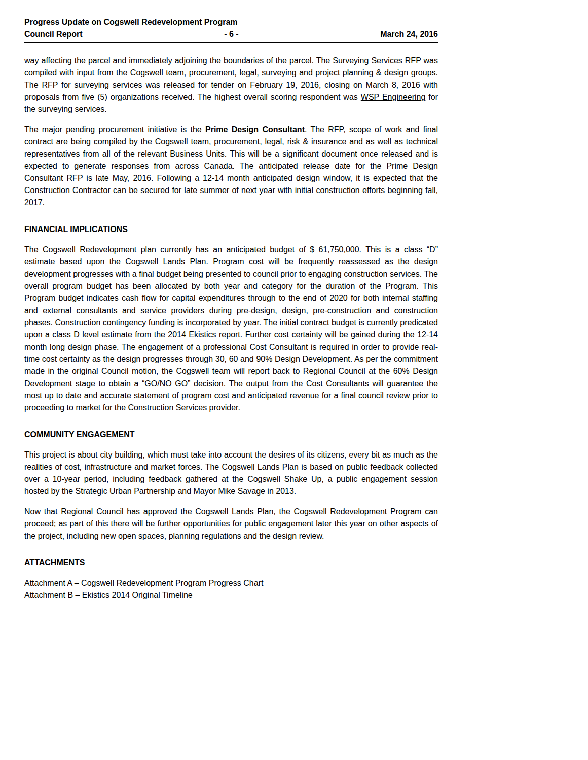Progress Update on Cogswell Redevelopment Program
Council Report - 6 - March 24, 2016
way affecting the parcel and immediately adjoining the boundaries of the parcel. The Surveying Services RFP was compiled with input from the Cogswell team, procurement, legal, surveying and project planning & design groups. The RFP for surveying services was released for tender on February 19, 2016, closing on March 8, 2016 with proposals from five (5) organizations received. The highest overall scoring respondent was WSP Engineering for the surveying services.
The major pending procurement initiative is the Prime Design Consultant. The RFP, scope of work and final contract are being compiled by the Cogswell team, procurement, legal, risk & insurance and as well as technical representatives from all of the relevant Business Units. This will be a significant document once released and is expected to generate responses from across Canada. The anticipated release date for the Prime Design Consultant RFP is late May, 2016. Following a 12-14 month anticipated design window, it is expected that the Construction Contractor can be secured for late summer of next year with initial construction efforts beginning fall, 2017.
FINANCIAL IMPLICATIONS
The Cogswell Redevelopment plan currently has an anticipated budget of $ 61,750,000. This is a class “D” estimate based upon the Cogswell Lands Plan. Program cost will be frequently reassessed as the design development progresses with a final budget being presented to council prior to engaging construction services. The overall program budget has been allocated by both year and category for the duration of the Program. This Program budget indicates cash flow for capital expenditures through to the end of 2020 for both internal staffing and external consultants and service providers during pre-design, design, pre-construction and construction phases. Construction contingency funding is incorporated by year. The initial contract budget is currently predicated upon a class D level estimate from the 2014 Ekistics report. Further cost certainty will be gained during the 12-14 month long design phase. The engagement of a professional Cost Consultant is required in order to provide real-time cost certainty as the design progresses through 30, 60 and 90% Design Development. As per the commitment made in the original Council motion, the Cogswell team will report back to Regional Council at the 60% Design Development stage to obtain a “GO/NO GO” decision. The output from the Cost Consultants will guarantee the most up to date and accurate statement of program cost and anticipated revenue for a final council review prior to proceeding to market for the Construction Services provider.
COMMUNITY ENGAGEMENT
This project is about city building, which must take into account the desires of its citizens, every bit as much as the realities of cost, infrastructure and market forces. The Cogswell Lands Plan is based on public feedback collected over a 10-year period, including feedback gathered at the Cogswell Shake Up, a public engagement session hosted by the Strategic Urban Partnership and Mayor Mike Savage in 2013.
Now that Regional Council has approved the Cogswell Lands Plan, the Cogswell Redevelopment Program can proceed; as part of this there will be further opportunities for public engagement later this year on other aspects of the project, including new open spaces, planning regulations and the design review.
ATTACHMENTS
Attachment A – Cogswell Redevelopment Program Progress Chart
Attachment B – Ekistics 2014 Original Timeline